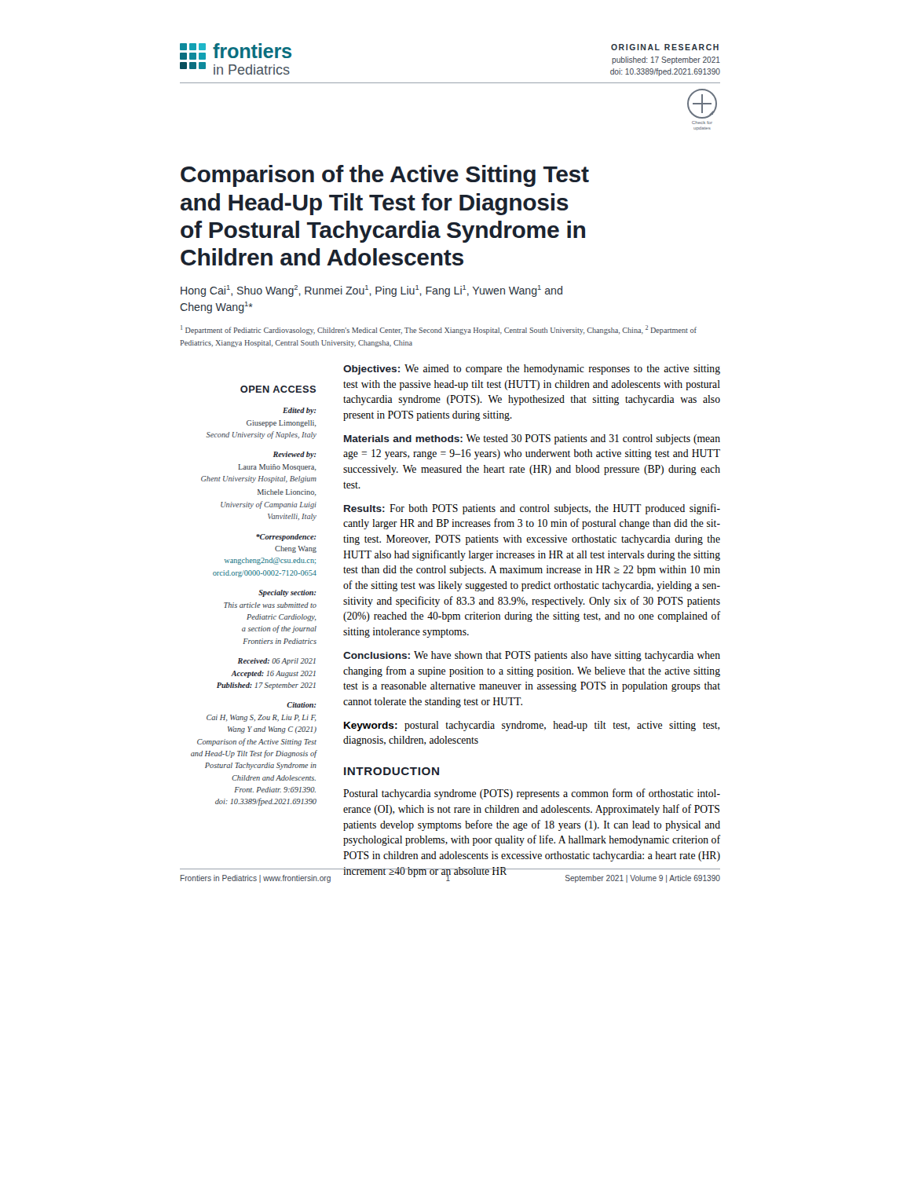frontiers
in Pediatrics
ORIGINAL RESEARCH
published: 17 September 2021
doi: 10.3389/fped.2021.691390
Check for
updates
Comparison of the Active Sitting Test
and Head-Up Tilt Test for Diagnosis
of Postural Tachycardia Syndrome in
Children and Adolescents
Hong Cai1, Shuo Wang2, Runmei Zou1, Ping Liu1, Fang Li1, Yuwen Wang1 and
Cheng Wang1*
1 Department of Pediatric Cardiovasology, Children's Medical Center, The Second Xiangya Hospital, Central South University, Changsha, China, 2 Department of Pediatrics, Xiangya Hospital, Central South University, Changsha, China
OPEN ACCESS
Edited by:
Giuseppe Limongelli,
Second University of Naples, Italy
Reviewed by:
Laura Muiño Mosquera,
Ghent University Hospital, Belgium
Michele Lioncino,
University of Campania Luigi
Vanvitelli, Italy
*Correspondence:
Cheng Wang
wangcheng2nd@csu.edu.cn;
orcid.org/0000-0002-7120-0654
Specialty section:
This article was submitted to
Pediatric Cardiology,
a section of the journal
Frontiers in Pediatrics
Received: 06 April 2021
Accepted: 16 August 2021
Published: 17 September 2021
Citation:
Cai H, Wang S, Zou R, Liu P, Li F,
Wang Y and Wang C (2021)
Comparison of the Active Sitting Test
and Head-Up Tilt Test for Diagnosis of
Postural Tachycardia Syndrome in
Children and Adolescents.
Front. Pediatr. 9:691390.
doi: 10.3389/fped.2021.691390
Objectives: We aimed to compare the hemodynamic responses to the active sitting test with the passive head-up tilt test (HUTT) in children and adolescents with postural tachycardia syndrome (POTS). We hypothesized that sitting tachycardia was also present in POTS patients during sitting.
Materials and methods: We tested 30 POTS patients and 31 control subjects (mean age = 12 years, range = 9–16 years) who underwent both active sitting test and HUTT successively. We measured the heart rate (HR) and blood pressure (BP) during each test.
Results: For both POTS patients and control subjects, the HUTT produced significantly larger HR and BP increases from 3 to 10 min of postural change than did the sitting test. Moreover, POTS patients with excessive orthostatic tachycardia during the HUTT also had significantly larger increases in HR at all test intervals during the sitting test than did the control subjects. A maximum increase in HR ≥ 22 bpm within 10 min of the sitting test was likely suggested to predict orthostatic tachycardia, yielding a sensitivity and specificity of 83.3 and 83.9%, respectively. Only six of 30 POTS patients (20%) reached the 40-bpm criterion during the sitting test, and no one complained of sitting intolerance symptoms.
Conclusions: We have shown that POTS patients also have sitting tachycardia when changing from a supine position to a sitting position. We believe that the active sitting test is a reasonable alternative maneuver in assessing POTS in population groups that cannot tolerate the standing test or HUTT.
Keywords: postural tachycardia syndrome, head-up tilt test, active sitting test, diagnosis, children, adolescents
INTRODUCTION
Postural tachycardia syndrome (POTS) represents a common form of orthostatic intolerance (OI), which is not rare in children and adolescents. Approximately half of POTS patients develop symptoms before the age of 18 years (1). It can lead to physical and psychological problems, with poor quality of life. A hallmark hemodynamic criterion of POTS in children and adolescents is excessive orthostatic tachycardia: a heart rate (HR) increment ≥40 bpm or an absolute HR
Frontiers in Pediatrics | www.frontiersin.org
1
September 2021 | Volume 9 | Article 691390